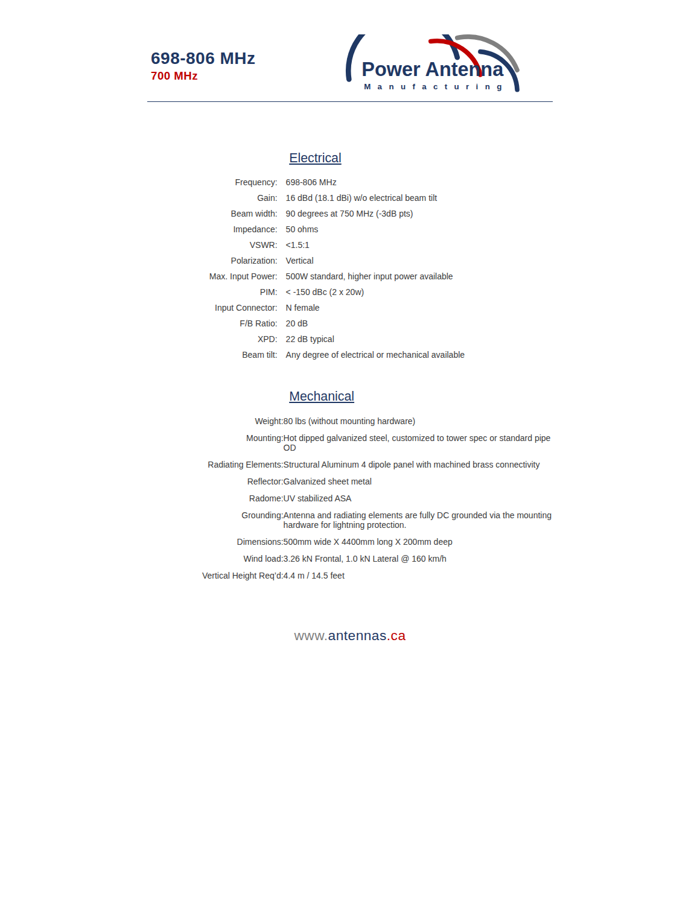698-806 MHz
700 MHz
Power Antenna M a n u f a c t u r i n g
Electrical
| Frequency: | 698-806 MHz |
| Gain: | 16 dBd (18.1 dBi) w/o electrical beam tilt |
| Beam width: | 90 degrees at 750 MHz (-3dB pts) |
| Impedance: | 50 ohms |
| VSWR: | <1.5:1 |
| Polarization: | Vertical |
| Max. Input Power: | 500W standard, higher input power available |
| PIM: | < -150 dBc (2 x 20w) |
| Input Connector: | N female |
| F/B Ratio: | 20 dB |
| XPD: | 22 dB typical |
| Beam tilt: | Any degree of electrical or mechanical available |
Mechanical
| Weight: | 80 lbs (without mounting hardware) |
| Mounting: | Hot dipped galvanized steel, customized to tower spec or standard pipe OD |
| Radiating Elements: | Structural Aluminum 4 dipole panel with machined brass connectivity |
| Reflector: | Galvanized sheet metal |
| Radome: | UV stabilized ASA |
| Grounding: | Antenna and radiating elements are fully DC grounded via the mounting hardware for lightning protection. |
| Dimensions: | 500mm wide X 4400mm long X 200mm deep |
| Wind load: | 3.26 kN Frontal, 1.0 kN Lateral @ 160 km/h |
| Vertical Height Req’d: | 4.4 m / 14.5 feet |
www. antennas.ca